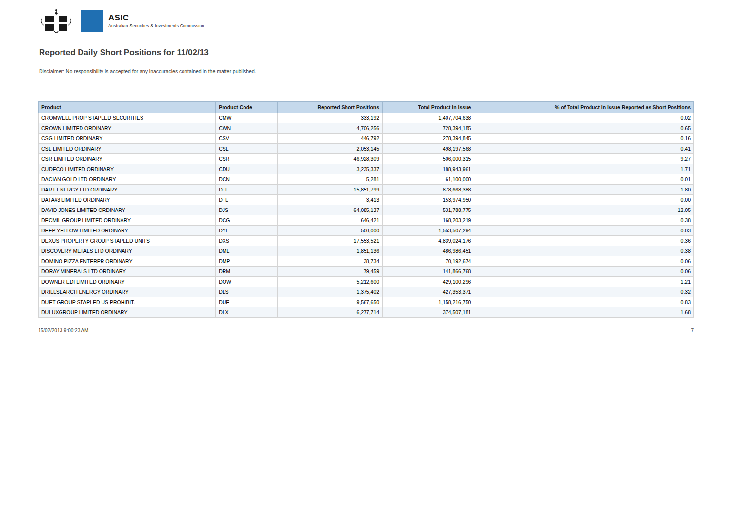ASIC
Australian Securities & Investments Commission
Reported Daily Short Positions for 11/02/13
Disclaimer: No responsibility is accepted for any inaccuracies contained in the matter published.
| Product | Product Code | Reported Short Positions | Total Product in Issue | % of Total Product in Issue Reported as Short Positions |
| --- | --- | --- | --- | --- |
| CROMWELL PROP STAPLED SECURITIES | CMW | 333,192 | 1,407,704,638 | 0.02 |
| CROWN LIMITED ORDINARY | CWN | 4,706,256 | 728,394,185 | 0.65 |
| CSG LIMITED ORDINARY | CSV | 446,792 | 278,394,845 | 0.16 |
| CSL LIMITED ORDINARY | CSL | 2,053,145 | 498,197,568 | 0.41 |
| CSR LIMITED ORDINARY | CSR | 46,928,309 | 506,000,315 | 9.27 |
| CUDECO LIMITED ORDINARY | CDU | 3,235,337 | 188,943,961 | 1.71 |
| DACIAN GOLD LTD ORDINARY | DCN | 5,281 | 61,100,000 | 0.01 |
| DART ENERGY LTD ORDINARY | DTE | 15,851,799 | 878,668,388 | 1.80 |
| DATA#3 LIMITED ORDINARY | DTL | 3,413 | 153,974,950 | 0.00 |
| DAVID JONES LIMITED ORDINARY | DJS | 64,085,137 | 531,788,775 | 12.05 |
| DECMIL GROUP LIMITED ORDINARY | DCG | 646,421 | 168,203,219 | 0.38 |
| DEEP YELLOW LIMITED ORDINARY | DYL | 500,000 | 1,553,507,294 | 0.03 |
| DEXUS PROPERTY GROUP STAPLED UNITS | DXS | 17,553,521 | 4,839,024,176 | 0.36 |
| DISCOVERY METALS LTD ORDINARY | DML | 1,851,136 | 486,986,451 | 0.38 |
| DOMINO PIZZA ENTERPR ORDINARY | DMP | 38,734 | 70,192,674 | 0.06 |
| DORAY MINERALS LTD ORDINARY | DRM | 79,459 | 141,866,768 | 0.06 |
| DOWNER EDI LIMITED ORDINARY | DOW | 5,212,600 | 429,100,296 | 1.21 |
| DRILLSEARCH ENERGY ORDINARY | DLS | 1,375,402 | 427,353,371 | 0.32 |
| DUET GROUP STAPLED US PROHIBIT. | DUE | 9,567,650 | 1,158,216,750 | 0.83 |
| DULUXGROUP LIMITED ORDINARY | DLX | 6,277,714 | 374,507,181 | 1.68 |
15/02/2013 9:00:23 AM
7